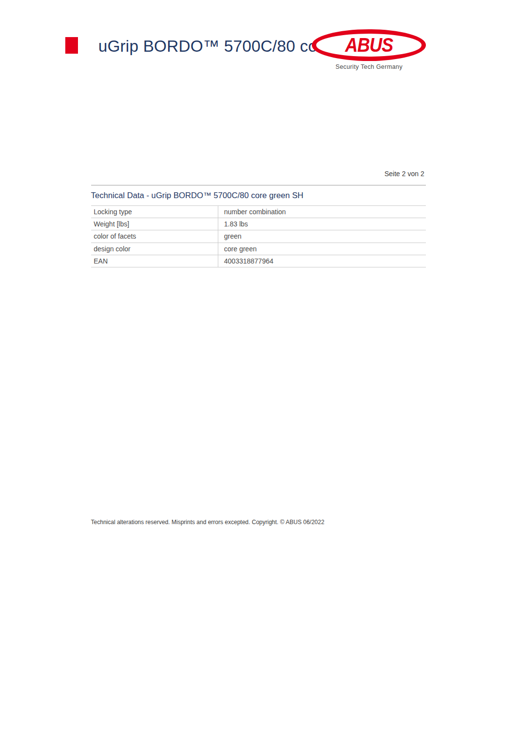uGrip BORDO™ 5700C/80 core green SH
ABUS
Security Tech Germany
Seite 2 von 2
Technical Data - uGrip BORDO™ 5700C/80 core green SH
| Locking type | number combination |
| Weight [lbs] | 1.83 lbs |
| color of facets | green |
| design color | core green |
| EAN | 4003318877964 |
Technical alterations reserved. Misprints and errors excepted. Copyright. © ABUS 06/2022